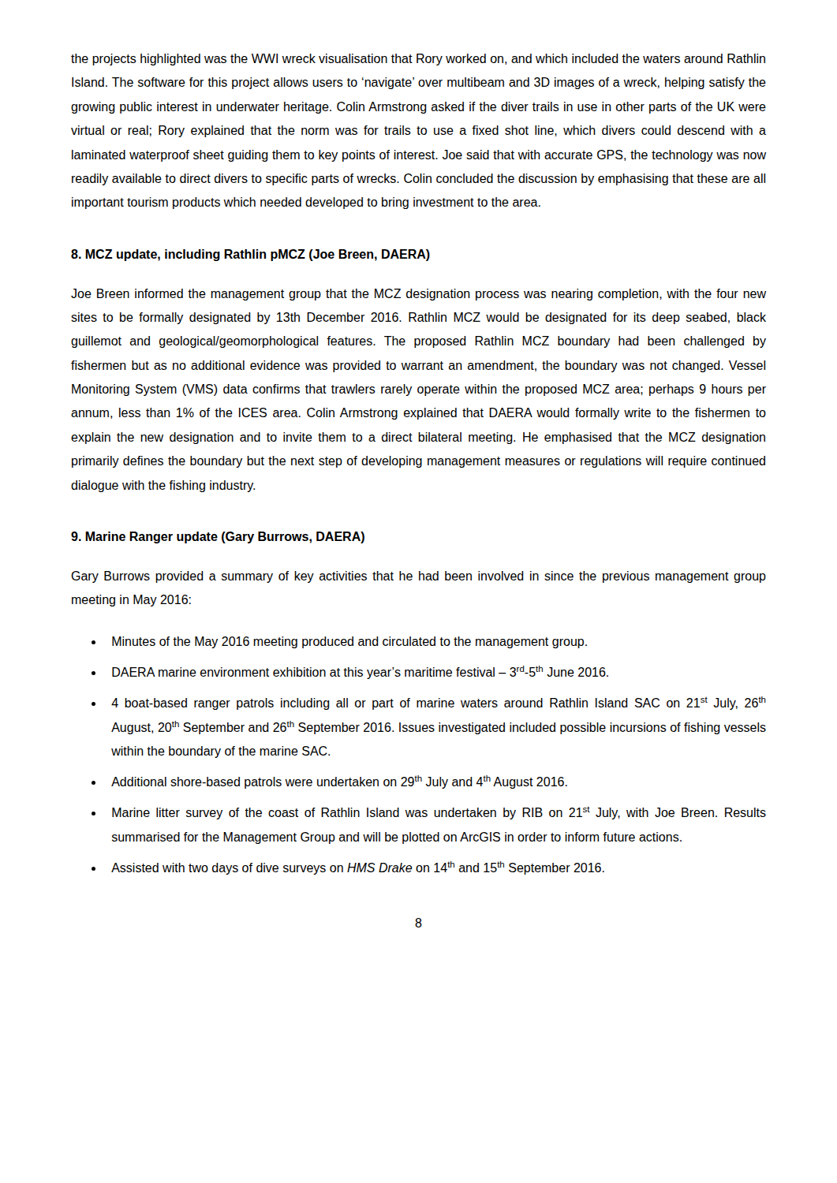the projects highlighted was the WWI wreck visualisation that Rory worked on, and which included the waters around Rathlin Island. The software for this project allows users to ‘navigate’ over multibeam and 3D images of a wreck, helping satisfy the growing public interest in underwater heritage. Colin Armstrong asked if the diver trails in use in other parts of the UK were virtual or real; Rory explained that the norm was for trails to use a fixed shot line, which divers could descend with a laminated waterproof sheet guiding them to key points of interest. Joe said that with accurate GPS, the technology was now readily available to direct divers to specific parts of wrecks. Colin concluded the discussion by emphasising that these are all important tourism products which needed developed to bring investment to the area.
8. MCZ update, including Rathlin pMCZ (Joe Breen, DAERA)
Joe Breen informed the management group that the MCZ designation process was nearing completion, with the four new sites to be formally designated by 13th December 2016. Rathlin MCZ would be designated for its deep seabed, black guillemot and geological/geomorphological features. The proposed Rathlin MCZ boundary had been challenged by fishermen but as no additional evidence was provided to warrant an amendment, the boundary was not changed. Vessel Monitoring System (VMS) data confirms that trawlers rarely operate within the proposed MCZ area; perhaps 9 hours per annum, less than 1% of the ICES area. Colin Armstrong explained that DAERA would formally write to the fishermen to explain the new designation and to invite them to a direct bilateral meeting. He emphasised that the MCZ designation primarily defines the boundary but the next step of developing management measures or regulations will require continued dialogue with the fishing industry.
9. Marine Ranger update (Gary Burrows, DAERA)
Gary Burrows provided a summary of key activities that he had been involved in since the previous management group meeting in May 2016:
Minutes of the May 2016 meeting produced and circulated to the management group.
DAERA marine environment exhibition at this year’s maritime festival – 3rd-5th June 2016.
4 boat-based ranger patrols including all or part of marine waters around Rathlin Island SAC on 21st July, 26th August, 20th September and 26th September 2016. Issues investigated included possible incursions of fishing vessels within the boundary of the marine SAC.
Additional shore-based patrols were undertaken on 29th July and 4th August 2016.
Marine litter survey of the coast of Rathlin Island was undertaken by RIB on 21st July, with Joe Breen. Results summarised for the Management Group and will be plotted on ArcGIS in order to inform future actions.
Assisted with two days of dive surveys on HMS Drake on 14th and 15th September 2016.
8